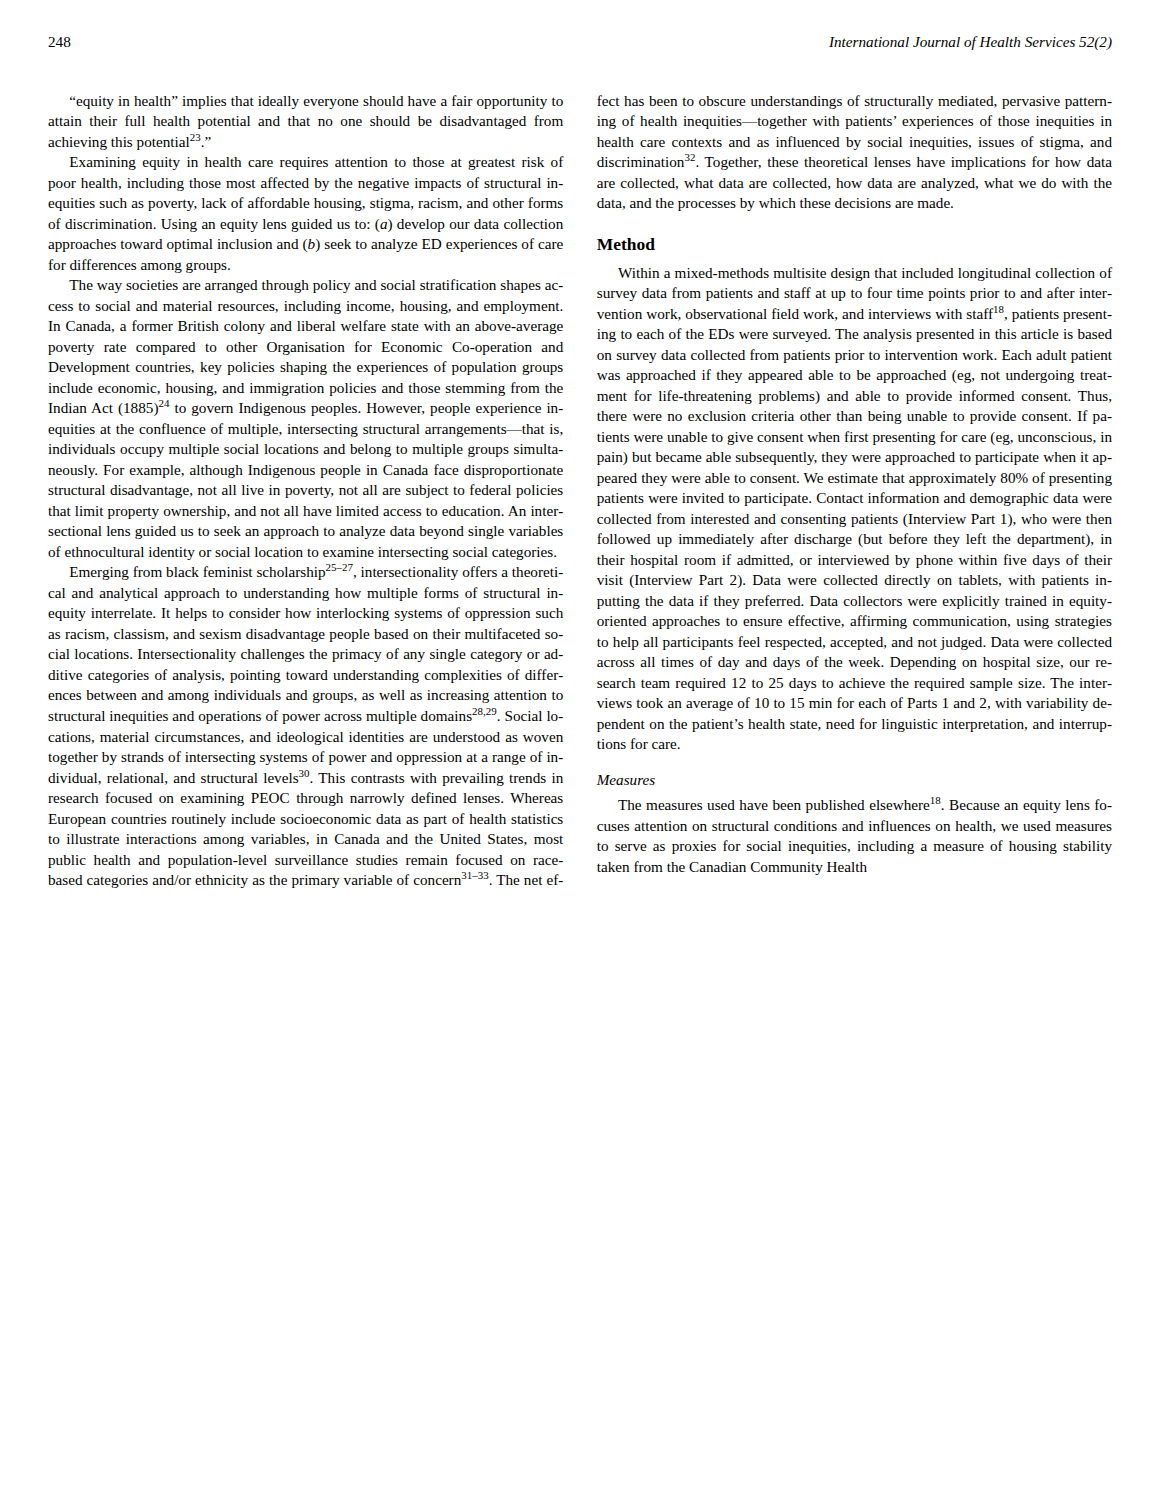248 International Journal of Health Services 52(2)
“equity in health” implies that ideally everyone should have a fair opportunity to attain their full health potential and that no one should be disadvantaged from achieving this potential23.”
Examining equity in health care requires attention to those at greatest risk of poor health, including those most affected by the negative impacts of structural inequities such as poverty, lack of affordable housing, stigma, racism, and other forms of discrimination. Using an equity lens guided us to: (a) develop our data collection approaches toward optimal inclusion and (b) seek to analyze ED experiences of care for differences among groups.
The way societies are arranged through policy and social stratification shapes access to social and material resources, including income, housing, and employment. In Canada, a former British colony and liberal welfare state with an above-average poverty rate compared to other Organisation for Economic Co-operation and Development countries, key policies shaping the experiences of population groups include economic, housing, and immigration policies and those stemming from the Indian Act (1885)24 to govern Indigenous peoples. However, people experience inequities at the confluence of multiple, intersecting structural arrangements—that is, individuals occupy multiple social locations and belong to multiple groups simultaneously. For example, although Indigenous people in Canada face disproportionate structural disadvantage, not all live in poverty, not all are subject to federal policies that limit property ownership, and not all have limited access to education. An intersectional lens guided us to seek an approach to analyze data beyond single variables of ethnocultural identity or social location to examine intersecting social categories.
Emerging from black feminist scholarship25–27, intersectionality offers a theoretical and analytical approach to understanding how multiple forms of structural inequity interrelate. It helps to consider how interlocking systems of oppression such as racism, classism, and sexism disadvantage people based on their multifaceted social locations. Intersectionality challenges the primacy of any single category or additive categories of analysis, pointing toward understanding complexities of differences between and among individuals and groups, as well as increasing attention to structural inequities and operations of power across multiple domains28,29. Social locations, material circumstances, and ideological identities are understood as woven together by strands of intersecting systems of power and oppression at a range of individual, relational, and structural levels30. This contrasts with prevailing trends in research focused on examining PEOC through narrowly defined lenses. Whereas European countries routinely include socioeconomic data as part of health statistics to illustrate interactions among variables, in Canada and the United States, most public health and population-level surveillance studies remain focused on race-based categories and/or ethnicity as the primary variable of concern31–33. The net effect has been to obscure understandings of structurally mediated, pervasive patterning of health inequities—together with patients’ experiences of those inequities in health care contexts and as influenced by social inequities, issues of stigma, and discrimination32. Together, these theoretical lenses have implications for how data are collected, what data are collected, how data are analyzed, what we do with the data, and the processes by which these decisions are made.
Method
Within a mixed-methods multisite design that included longitudinal collection of survey data from patients and staff at up to four time points prior to and after intervention work, observational field work, and interviews with staff18, patients presenting to each of the EDs were surveyed. The analysis presented in this article is based on survey data collected from patients prior to intervention work. Each adult patient was approached if they appeared able to be approached (eg, not undergoing treatment for life-threatening problems) and able to provide informed consent. Thus, there were no exclusion criteria other than being unable to provide consent. If patients were unable to give consent when first presenting for care (eg, unconscious, in pain) but became able subsequently, they were approached to participate when it appeared they were able to consent. We estimate that approximately 80% of presenting patients were invited to participate. Contact information and demographic data were collected from interested and consenting patients (Interview Part 1), who were then followed up immediately after discharge (but before they left the department), in their hospital room if admitted, or interviewed by phone within five days of their visit (Interview Part 2). Data were collected directly on tablets, with patients inputting the data if they preferred. Data collectors were explicitly trained in equity-oriented approaches to ensure effective, affirming communication, using strategies to help all participants feel respected, accepted, and not judged. Data were collected across all times of day and days of the week. Depending on hospital size, our research team required 12 to 25 days to achieve the required sample size. The interviews took an average of 10 to 15 min for each of Parts 1 and 2, with variability dependent on the patient’s health state, need for linguistic interpretation, and interruptions for care.
Measures
The measures used have been published elsewhere18. Because an equity lens focuses attention on structural conditions and influences on health, we used measures to serve as proxies for social inequities, including a measure of housing stability taken from the Canadian Community Health